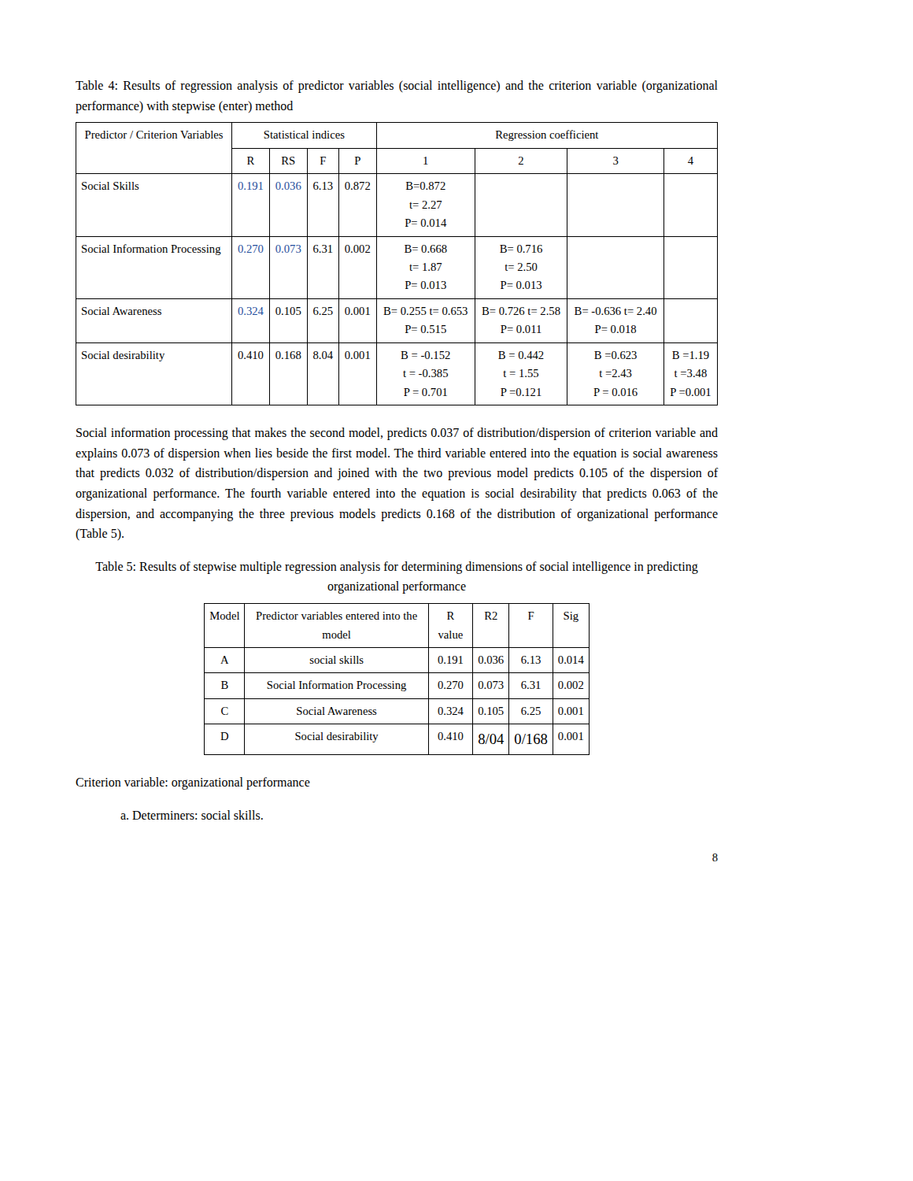Table 4: Results of regression analysis of predictor variables (social intelligence) and the criterion variable (organizational performance) with stepwise (enter) method
| Predictor / Criterion Variables | Statistical indices | Regression coefficient |
| R | RS | F | P | 1 | 2 | 3 | 4 |
| Social Skills | 0.191 | 0.036 | 6.13 | 0.872 | B=0.872 t= 2.27 P= 0.014 | | | |
| Social Information Processing | 0.270 | 0.073 | 6.31 | 0.002 | B= 0.668 t= 1.87 P= 0.013 | B= 0.716 t= 2.50 P= 0.013 | | |
| Social Awareness | 0.324 | 0.105 | 6.25 | 0.001 | B= 0.255 t= 0.653 P= 0.515 | B= 0.726 t= 2.58 P= 0.011 | B= -0.636 t= 2.40 P= 0.018 | |
| Social desirability | 0.410 | 0.168 | 8.04 | 0.001 | B = -0.152 t = -0.385 P = 0.701 | B = 0.442 t = 1.55 P =0.121 | B =0.623 t =2.43 P = 0.016 | B =1.19 t =3.48 P =0.001 |
Social information processing that makes the second model, predicts 0.037 of distribution/dispersion of criterion variable and explains 0.073 of dispersion when lies beside the first model. The third variable entered into the equation is social awareness that predicts 0.032 of distribution/dispersion and joined with the two previous model predicts 0.105 of the dispersion of organizational performance. The fourth variable entered into the equation is social desirability that predicts 0.063 of the dispersion, and accompanying the three previous models predicts 0.168 of the distribution of organizational performance (Table 5).
Table 5: Results of stepwise multiple regression analysis for determining dimensions of social intelligence in predicting organizational performance
| Model | Predictor variables entered into the model | R value | R2 | F | Sig |
| A | social skills | 0.191 | 0.036 | 6.13 | 0.014 |
| B | Social Information Processing | 0.270 | 0.073 | 6.31 | 0.002 |
| C | Social Awareness | 0.324 | 0.105 | 6.25 | 0.001 |
| D | Social desirability | 0.410 | 8/04 | 0/168 | 0.001 |
Criterion variable: organizational performance
Determiners: social skills.
8